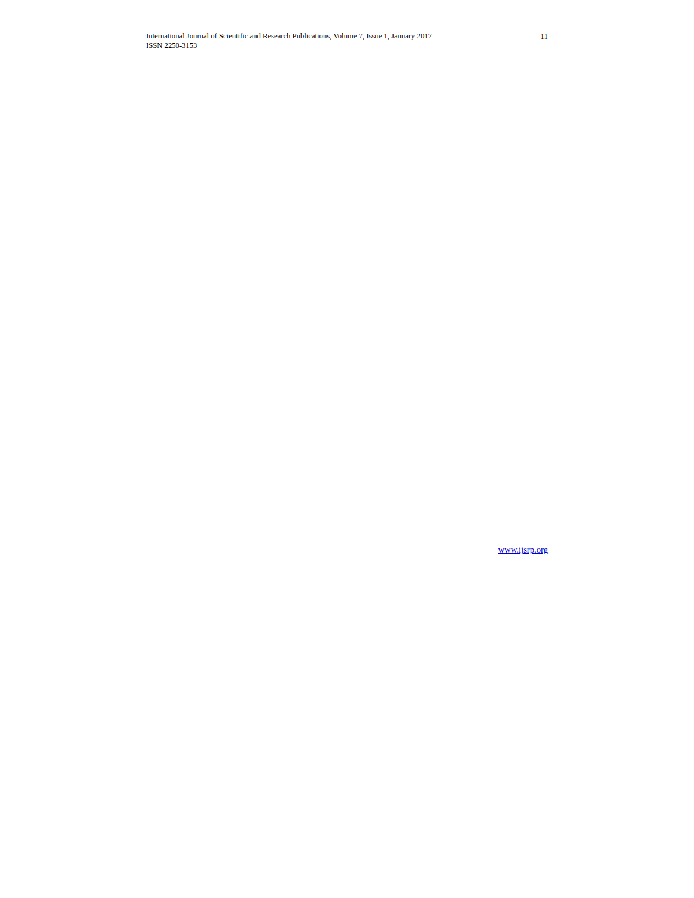International Journal of Scientific and Research Publications, Volume 7, Issue 1, January 2017
ISSN 2250-3153
11
www.ijsrp.org